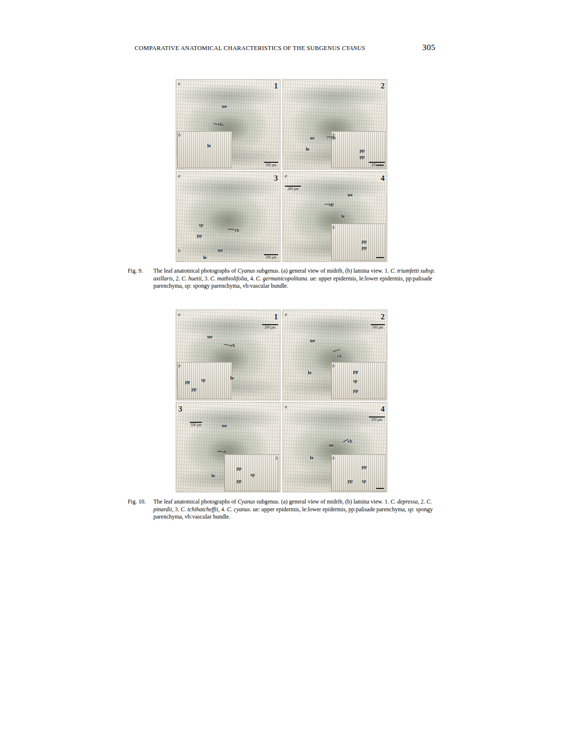Comparative Anatomical Characteristics of the Subgenus Cyanus 305
a 1 ue vb le 100 µm
b
2 vb ue le 200 µm
b pp pp
a 3 vb sp pp ue le b 100 µm
a 4 ue vb le 200 µm
b pp pp
Fig. 9. The leaf anatomical photographs of Cyanus subgenus. (a) general view of midrib, (b) lamina view. 1. C. triumfetti subsp. axillaris, 2. C. huetii, 3. C. mathiolifolia, 4. C. germanicopolitana. ue: upper epidermis, le:lower epidermis, pp:palisade parenchyma, sp: spongy parenchyma, vb:vascular bundle.
a 1 ue vb le 200 µm
b pp sp pp
a 2 ue vb le 100 µm
b pp sp pp
3 ue vb le 100 µm
b pp sp pp
a 4 ue vb le 200 µm
b pp pp sp
Fig. 10. The leaf anatomical photographs of Cyanus subgenus. (a) general view of midrib, (b) lamina view. 1. C. depressa, 2. C. pinardii, 3. C. tchihatcheffii, 4. C. cyanus. ue: upper epidermis, le:lower epidermis, pp:palisade parenchyma, sp: spongy parenchyma, vb:vascular bundle.